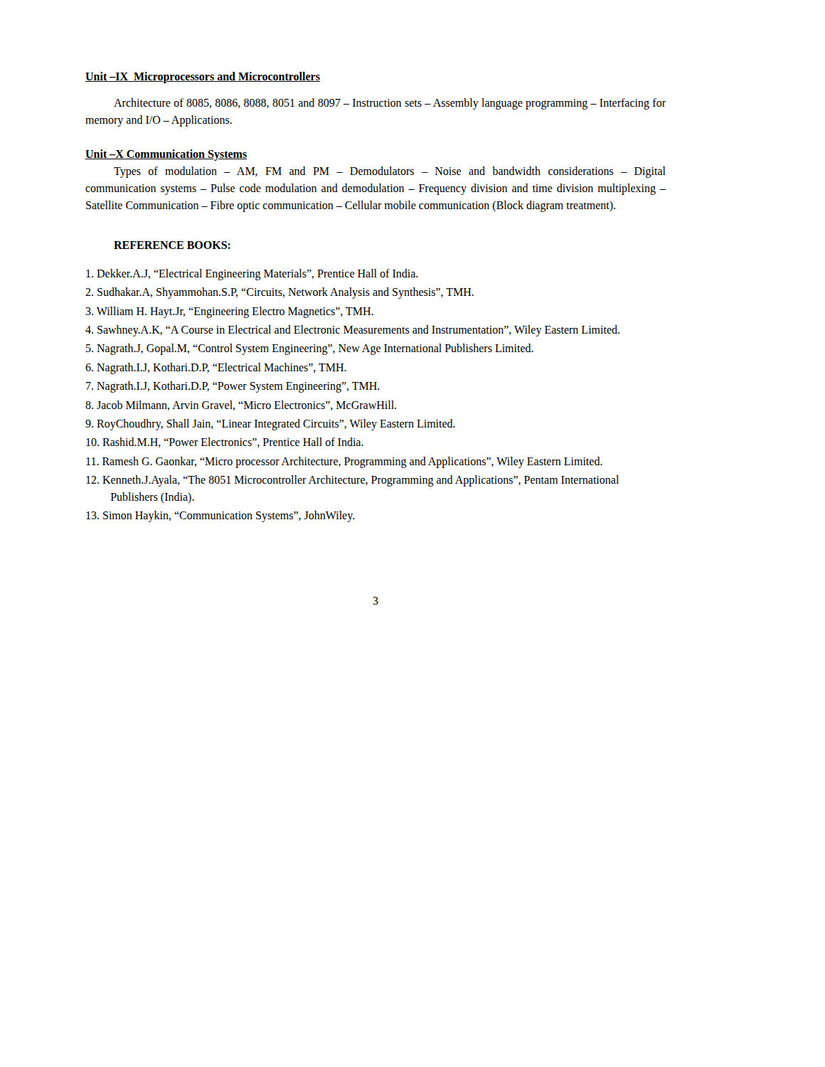Unit –IX Microprocessors and Microcontrollers
Architecture of 8085, 8086, 8088, 8051 and 8097 – Instruction sets – Assembly language programming – Interfacing for memory and I/O – Applications.
Unit –X Communication Systems
Types of modulation – AM, FM and PM – Demodulators – Noise and bandwidth considerations – Digital communication systems – Pulse code modulation and demodulation – Frequency division and time division multiplexing – Satellite Communication – Fibre optic communication – Cellular mobile communication (Block diagram treatment).
REFERENCE BOOKS:
1. Dekker.A.J, “Electrical Engineering Materials”, Prentice Hall of India.
2. Sudhakar.A, Shyammohan.S.P, “Circuits, Network Analysis and Synthesis”, TMH.
3. William H. Hayt.Jr, “Engineering Electro Magnetics”, TMH.
4. Sawhney.A.K, “A Course in Electrical and Electronic Measurements and Instrumentation”, Wiley Eastern Limited.
5. Nagrath.J, Gopal.M, “Control System Engineering”, New Age International Publishers Limited.
6. Nagrath.I.J, Kothari.D.P, “Electrical Machines”, TMH.
7. Nagrath.I.J, Kothari.D.P, “Power System Engineering”, TMH.
8. Jacob Milmann, Arvin Gravel, “Micro Electronics”, McGrawHill.
9. RoyChoudhry, Shall Jain, “Linear Integrated Circuits”, Wiley Eastern Limited.
10. Rashid.M.H, “Power Electronics”, Prentice Hall of India.
11. Ramesh G. Gaonkar, “Micro processor Architecture, Programming and Applications”, Wiley Eastern Limited.
12. Kenneth.J.Ayala, “The 8051 Microcontroller Architecture, Programming and Applications”, Pentam International Publishers (India).
13. Simon Haykin, “Communication Systems”, JohnWiley.
3